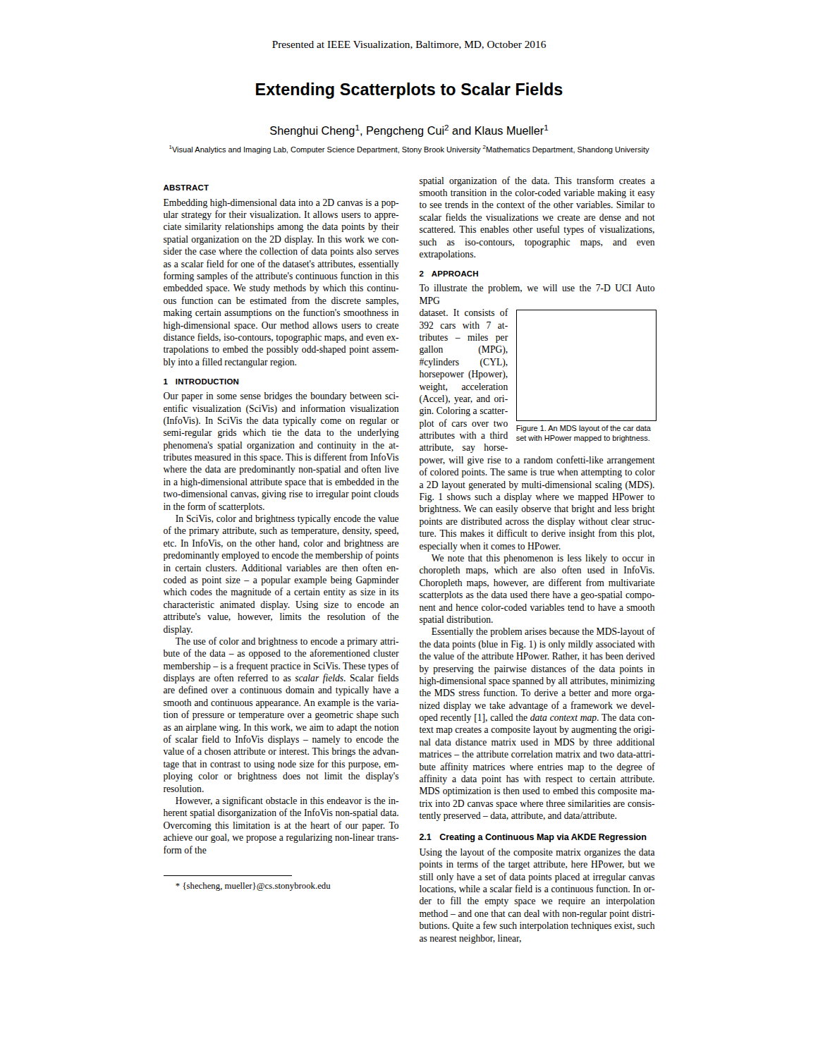Presented at IEEE Visualization, Baltimore, MD, October 2016
Extending Scatterplots to Scalar Fields
Shenghui Cheng1, Pengcheng Cui2 and Klaus Mueller1
1Visual Analytics and Imaging Lab, Computer Science Department, Stony Brook University 2Mathematics Department, Shandong University
Abstract
Embedding high-dimensional data into a 2D canvas is a popular strategy for their visualization. It allows users to appreciate similarity relationships among the data points by their spatial organization on the 2D display. In this work we consider the case where the collection of data points also serves as a scalar field for one of the dataset's attributes, essentially forming samples of the attribute's continuous function in this embedded space. We study methods by which this continuous function can be estimated from the discrete samples, making certain assumptions on the function's smoothness in high-dimensional space. Our method allows users to create distance fields, iso-contours, topographic maps, and even extrapolations to embed the possibly odd-shaped point assembly into a filled rectangular region.
1 Introduction
Our paper in some sense bridges the boundary between scientific visualization (SciVis) and information visualization (InfoVis). In SciVis the data typically come on regular or semi-regular grids which tie the data to the underlying phenomena's spatial organization and continuity in the attributes measured in this space. This is different from InfoVis where the data are predominantly non-spatial and often live in a high-dimensional attribute space that is embedded in the two-dimensional canvas, giving rise to irregular point clouds in the form of scatterplots.
In SciVis, color and brightness typically encode the value of the primary attribute, such as temperature, density, speed, etc. In InfoVis, on the other hand, color and brightness are predominantly employed to encode the membership of points in certain clusters. Additional variables are then often encoded as point size – a popular example being Gapminder which codes the magnitude of a certain entity as size in its characteristic animated display. Using size to encode an attribute's value, however, limits the resolution of the display.
The use of color and brightness to encode a primary attribute of the data – as opposed to the aforementioned cluster membership – is a frequent practice in SciVis. These types of displays are often referred to as scalar fields. Scalar fields are defined over a continuous domain and typically have a smooth and continuous appearance. An example is the variation of pressure or temperature over a geometric shape such as an airplane wing. In this work, we aim to adapt the notion of scalar field to InfoVis displays – namely to encode the value of a chosen attribute or interest. This brings the advantage that in contrast to using node size for this purpose, employing color or brightness does not limit the display's resolution.
However, a significant obstacle in this endeavor is the inherent spatial disorganization of the InfoVis non-spatial data. Overcoming this limitation is at the heart of our paper. To achieve our goal, we propose a regularizing non-linear transform of the
* {shecheng, mueller}@cs.stonybrook.edu
spatial organization of the data. This transform creates a smooth transition in the color-coded variable making it easy to see trends in the context of the other variables. Similar to scalar fields the visualizations we create are dense and not scattered. This enables other useful types of visualizations, such as iso-contours, topographic maps, and even extrapolations.
2 Approach
To illustrate the problem, we will use the 7-D UCI Auto MPG
Figure 1. An MDS layout of the car data set with HPower mapped to brightness.
dataset. It consists of 392 cars with 7 attributes – miles per gallon (MPG), #cylinders (CYL), horsepower (Hpower), weight, acceleration (Accel), year, and origin. Coloring a scatterplot of cars over two attributes with a third attribute, say horsepower, will give rise to a random confetti-like arrangement of colored points. The same is true when attempting to color a 2D layout generated by multi-dimensional scaling (MDS). Fig. 1 shows such a display where we mapped HPower to brightness. We can easily observe that bright and less bright points are distributed across the display without clear structure. This makes it difficult to derive insight from this plot, especially when it comes to HPower.
We note that this phenomenon is less likely to occur in choropleth maps, which are also often used in InfoVis. Choropleth maps, however, are different from multivariate scatterplots as the data used there have a geo-spatial component and hence color-coded variables tend to have a smooth spatial distribution.
Essentially the problem arises because the MDS-layout of the data points (blue in Fig. 1) is only mildly associated with the value of the attribute HPower. Rather, it has been derived by preserving the pairwise distances of the data points in high-dimensional space spanned by all attributes, minimizing the MDS stress function. To derive a better and more organized display we take advantage of a framework we developed recently [1], called the data context map. The data context map creates a composite layout by augmenting the original data distance matrix used in MDS by three additional matrices – the attribute correlation matrix and two data-attribute affinity matrices where entries map to the degree of affinity a data point has with respect to certain attribute. MDS optimization is then used to embed this composite matrix into 2D canvas space where three similarities are consistently preserved – data, attribute, and data/attribute.
2.1 Creating a Continuous Map via AKDE Regression
Using the layout of the composite matrix organizes the data points in terms of the target attribute, here HPower, but we still only have a set of data points placed at irregular canvas locations, while a scalar field is a continuous function. In order to fill the empty space we require an interpolation method – and one that can deal with non-regular point distributions. Quite a few such interpolation techniques exist, such as nearest neighbor, linear,